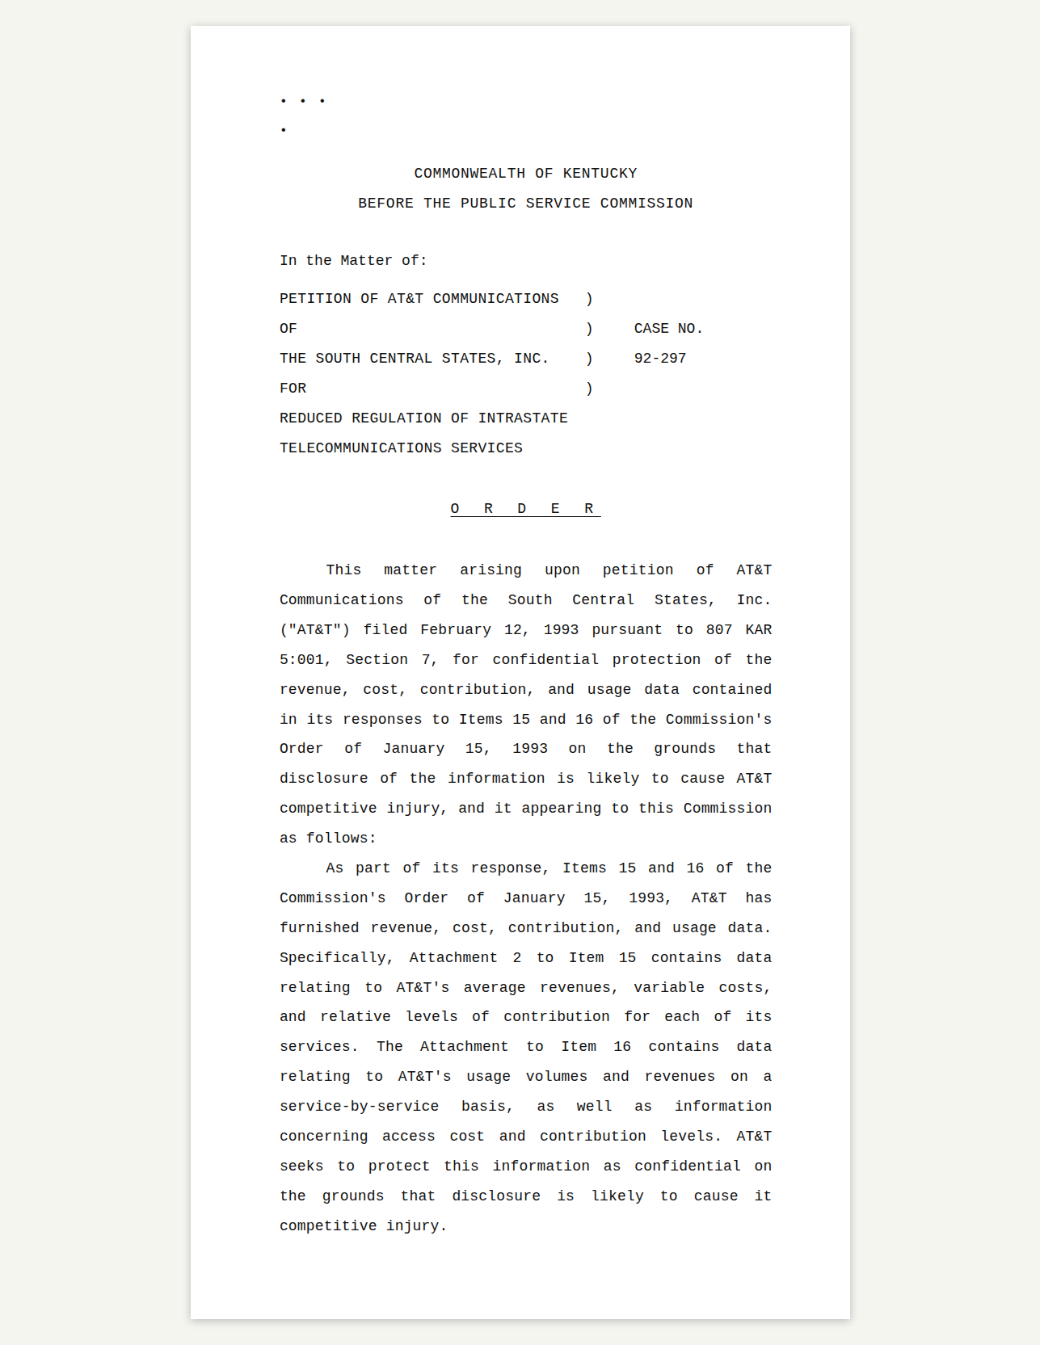•••
•
COMMONWEALTH OF KENTUCKY
BEFORE THE PUBLIC SERVICE COMMISSION
In the Matter of:
| PETITION OF AT&T COMMUNICATIONS OF THE SOUTH CENTRAL STATES, INC. FOR REDUCED REGULATION OF INTRASTATE TELECOMMUNICATIONS SERVICES | ) ) ) ) | CASE NO. 92-297 |
O R D E R
This matter arising upon petition of AT&T Communications of the South Central States, Inc. ("AT&T") filed February 12, 1993 pursuant to 807 KAR 5:001, Section 7, for confidential protection of the revenue, cost, contribution, and usage data contained in its responses to Items 15 and 16 of the Commission's Order of January 15, 1993 on the grounds that disclosure of the information is likely to cause AT&T competitive injury, and it appearing to this Commission as follows:
As part of its response, Items 15 and 16 of the Commission's Order of January 15, 1993, AT&T has furnished revenue, cost, contribution, and usage data. Specifically, Attachment 2 to Item 15 contains data relating to AT&T's average revenues, variable costs, and relative levels of contribution for each of its services. The Attachment to Item 16 contains data relating to AT&T's usage volumes and revenues on a service-by-service basis, as well as information concerning access cost and contribution levels. AT&T seeks to protect this information as confidential on the grounds that disclosure is likely to cause it competitive injury.